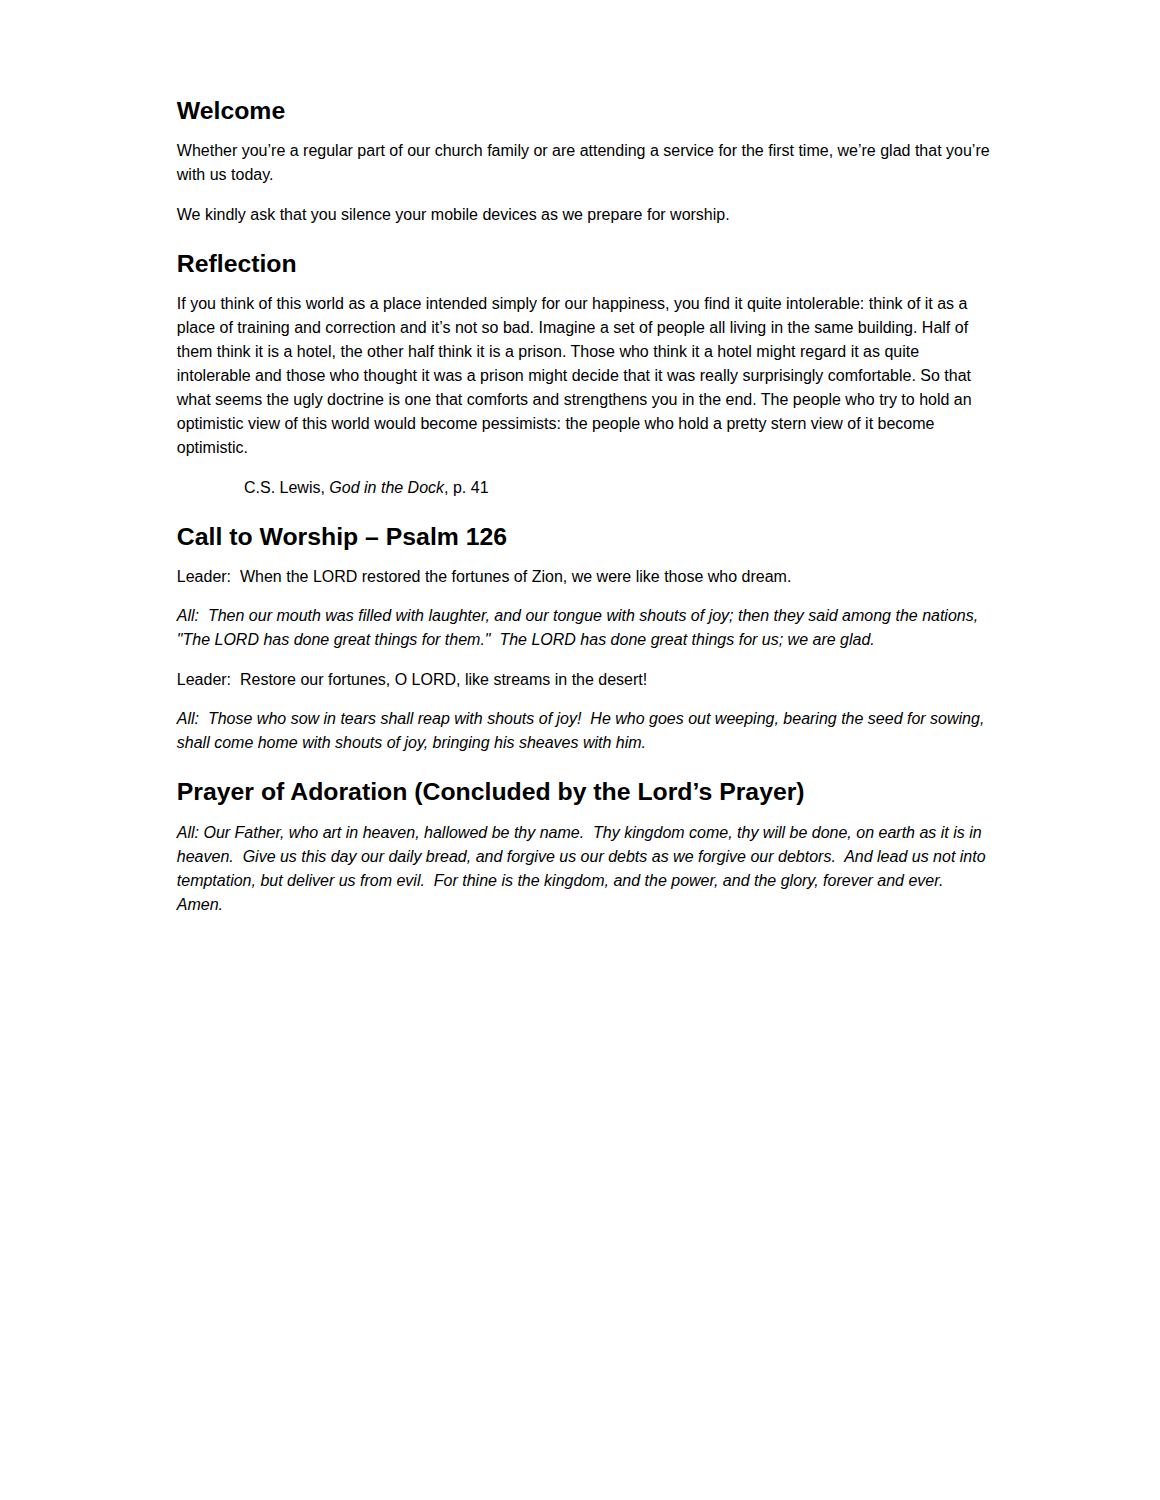Welcome
Whether you’re a regular part of our church family or are attending a service for the first time, we’re glad that you’re with us today.
We kindly ask that you silence your mobile devices as we prepare for worship.
Reflection
If you think of this world as a place intended simply for our happiness, you find it quite intolerable: think of it as a place of training and correction and it’s not so bad. Imagine a set of people all living in the same building. Half of them think it is a hotel, the other half think it is a prison. Those who think it a hotel might regard it as quite intolerable and those who thought it was a prison might decide that it was really surprisingly comfortable. So that what seems the ugly doctrine is one that comforts and strengthens you in the end. The people who try to hold an optimistic view of this world would become pessimists: the people who hold a pretty stern view of it become optimistic.
C.S. Lewis, God in the Dock, p. 41
Call to Worship – Psalm 126
Leader: When the LORD restored the fortunes of Zion, we were like those who dream.
All: Then our mouth was filled with laughter, and our tongue with shouts of joy; then they said among the nations, "The LORD has done great things for them." The LORD has done great things for us; we are glad.
Leader: Restore our fortunes, O LORD, like streams in the desert!
All: Those who sow in tears shall reap with shouts of joy! He who goes out weeping, bearing the seed for sowing, shall come home with shouts of joy, bringing his sheaves with him.
Prayer of Adoration (Concluded by the Lord’s Prayer)
All: Our Father, who art in heaven, hallowed be thy name. Thy kingdom come, thy will be done, on earth as it is in heaven. Give us this day our daily bread, and forgive us our debts as we forgive our debtors. And lead us not into temptation, but deliver us from evil. For thine is the kingdom, and the power, and the glory, forever and ever. Amen.